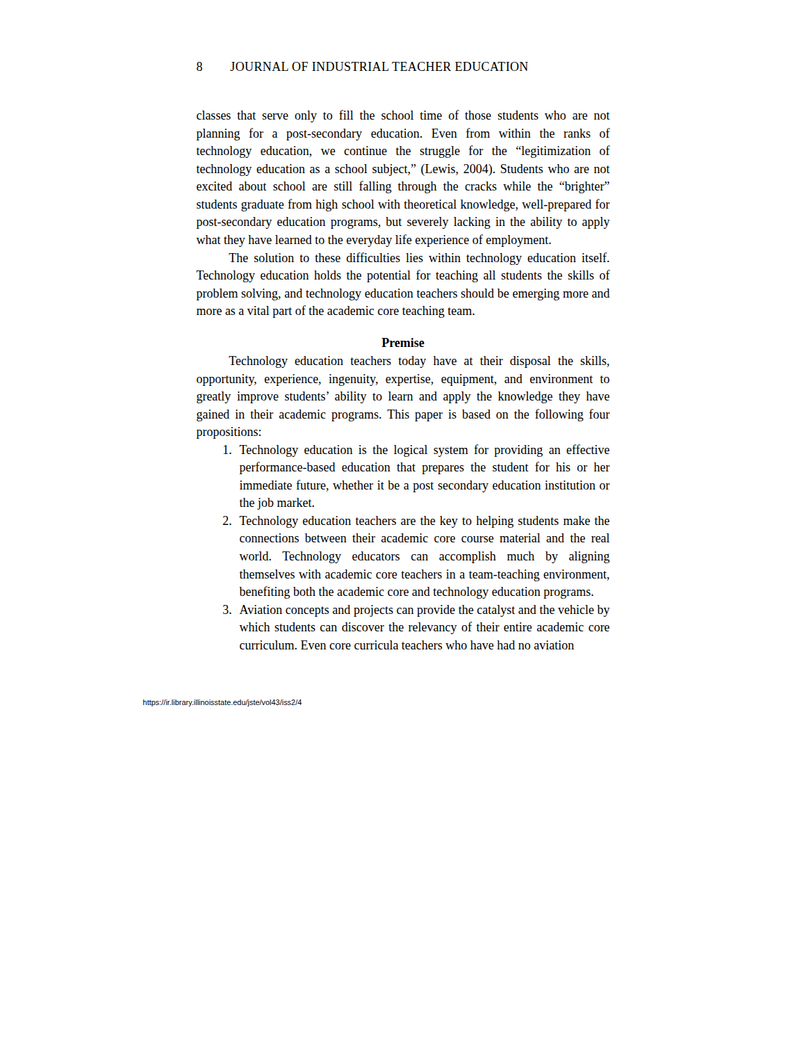8 JOURNAL OF INDUSTRIAL TEACHER EDUCATION
classes that serve only to fill the school time of those students who are not planning for a post-secondary education. Even from within the ranks of technology education, we continue the struggle for the “legitimization of technology education as a school subject,” (Lewis, 2004). Students who are not excited about school are still falling through the cracks while the “brighter” students graduate from high school with theoretical knowledge, well-prepared for post-secondary education programs, but severely lacking in the ability to apply what they have learned to the everyday life experience of employment.
The solution to these difficulties lies within technology education itself. Technology education holds the potential for teaching all students the skills of problem solving, and technology education teachers should be emerging more and more as a vital part of the academic core teaching team.
Premise
Technology education teachers today have at their disposal the skills, opportunity, experience, ingenuity, expertise, equipment, and environment to greatly improve students’ ability to learn and apply the knowledge they have gained in their academic programs. This paper is based on the following four propositions:
Technology education is the logical system for providing an effective performance-based education that prepares the student for his or her immediate future, whether it be a post secondary education institution or the job market.
Technology education teachers are the key to helping students make the connections between their academic core course material and the real world. Technology educators can accomplish much by aligning themselves with academic core teachers in a team-teaching environment, benefiting both the academic core and technology education programs.
Aviation concepts and projects can provide the catalyst and the vehicle by which students can discover the relevancy of their entire academic core curriculum. Even core curricula teachers who have had no aviation
https://ir.library.illinoisstate.edu/jste/vol43/iss2/4